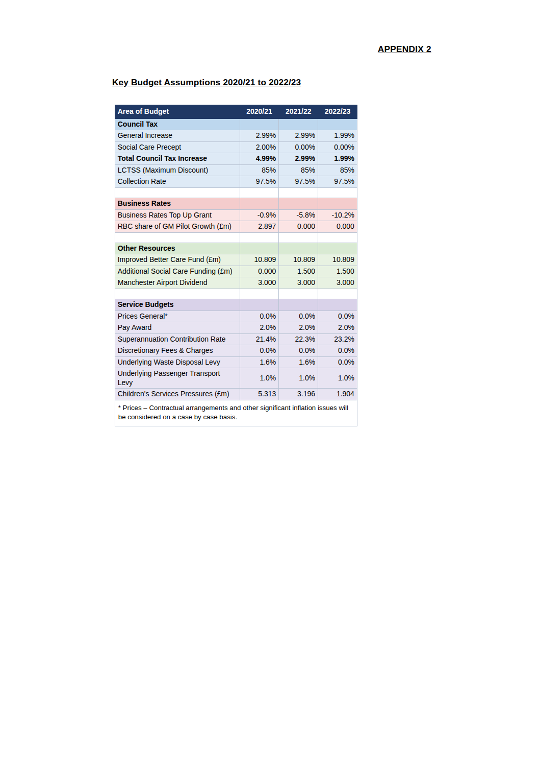APPENDIX 2
Key Budget Assumptions 2020/21 to 2022/23
| Area of Budget | 2020/21 | 2021/22 | 2022/23 |
| --- | --- | --- | --- |
| Council Tax | | | |
| General Increase | 2.99% | 2.99% | 1.99% |
| Social Care Precept | 2.00% | 0.00% | 0.00% |
| Total Council Tax Increase | 4.99% | 2.99% | 1.99% |
| LCTSS (Maximum Discount) | 85% | 85% | 85% |
| Collection Rate | 97.5% | 97.5% | 97.5% |
| Business Rates | | | |
| Business Rates Top Up Grant | -0.9% | -5.8% | -10.2% |
| RBC share of GM Pilot Growth (£m) | 2.897 | 0.000 | 0.000 |
| Other Resources | | | |
| Improved Better Care Fund (£m) | 10.809 | 10.809 | 10.809 |
| Additional Social Care Funding (£m) | 0.000 | 1.500 | 1.500 |
| Manchester Airport Dividend | 3.000 | 3.000 | 3.000 |
| Service Budgets | | | |
| Prices General* | 0.0% | 0.0% | 0.0% |
| Pay Award | 2.0% | 2.0% | 2.0% |
| Superannuation Contribution Rate | 21.4% | 22.3% | 23.2% |
| Discretionary Fees & Charges | 0.0% | 0.0% | 0.0% |
| Underlying Waste Disposal Levy | 1.6% | 1.6% | 0.0% |
| Underlying Passenger Transport Levy | 1.0% | 1.0% | 1.0% |
| Children's Services Pressures (£m) | 5.313 | 3.196 | 1.904 |
| * Prices – Contractual arrangements and other significant inflation issues will be considered on a case by case basis. |